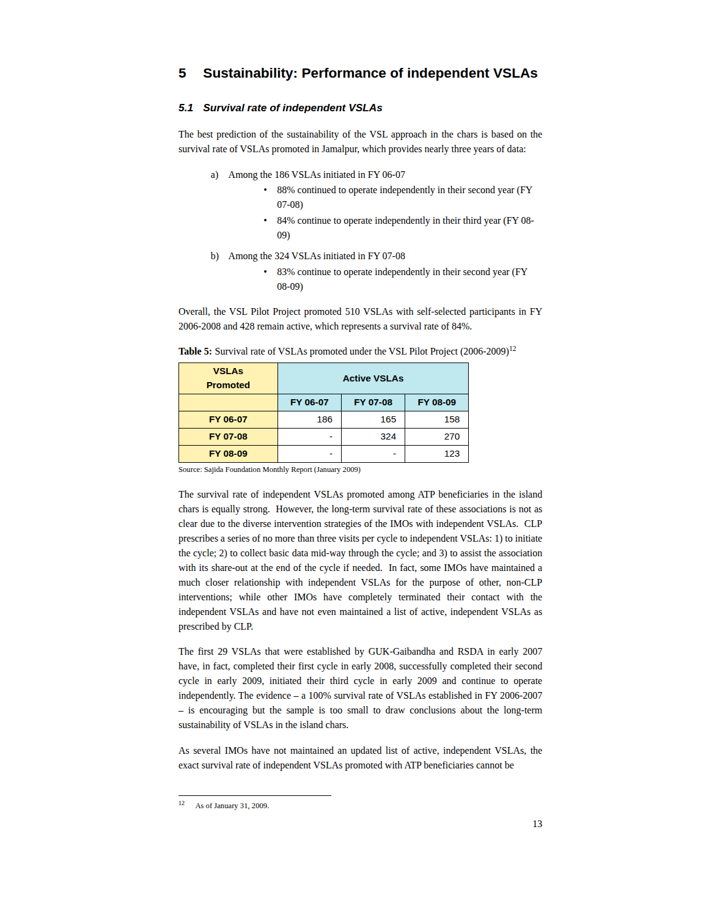5 Sustainability: Performance of independent VSLAs
5.1 Survival rate of independent VSLAs
The best prediction of the sustainability of the VSL approach in the chars is based on the survival rate of VSLAs promoted in Jamalpur, which provides nearly three years of data:
a) Among the 186 VSLAs initiated in FY 06-07
88% continued to operate independently in their second year (FY 07-08)
84% continue to operate independently in their third year (FY 08-09)
b) Among the 324 VSLAs initiated in FY 07-08
83% continue to operate independently in their second year (FY 08-09)
Overall, the VSL Pilot Project promoted 510 VSLAs with self-selected participants in FY 2006-2008 and 428 remain active, which represents a survival rate of 84%.
Table 5: Survival rate of VSLAs promoted under the VSL Pilot Project (2006-2009)12
| VSLAs Promoted | Active VSLAs |
| --- | --- |
| | FY 06-07 | FY 07-08 | FY 08-09 |
| FY 06-07 | 186 | 165 | 158 |
| FY 07-08 | - | 324 | 270 |
| FY 08-09 | - | - | 123 |
Source: Sajida Foundation Monthly Report (January 2009)
The survival rate of independent VSLAs promoted among ATP beneficiaries in the island chars is equally strong. However, the long-term survival rate of these associations is not as clear due to the diverse intervention strategies of the IMOs with independent VSLAs. CLP prescribes a series of no more than three visits per cycle to independent VSLAs: 1) to initiate the cycle; 2) to collect basic data mid-way through the cycle; and 3) to assist the association with its share-out at the end of the cycle if needed. In fact, some IMOs have maintained a much closer relationship with independent VSLAs for the purpose of other, non-CLP interventions; while other IMOs have completely terminated their contact with the independent VSLAs and have not even maintained a list of active, independent VSLAs as prescribed by CLP.
The first 29 VSLAs that were established by GUK-Gaibandha and RSDA in early 2007 have, in fact, completed their first cycle in early 2008, successfully completed their second cycle in early 2009, initiated their third cycle in early 2009 and continue to operate independently. The evidence – a 100% survival rate of VSLAs established in FY 2006-2007 – is encouraging but the sample is too small to draw conclusions about the long-term sustainability of VSLAs in the island chars.
As several IMOs have not maintained an updated list of active, independent VSLAs, the exact survival rate of independent VSLAs promoted with ATP beneficiaries cannot be
12 As of January 31, 2009.
13